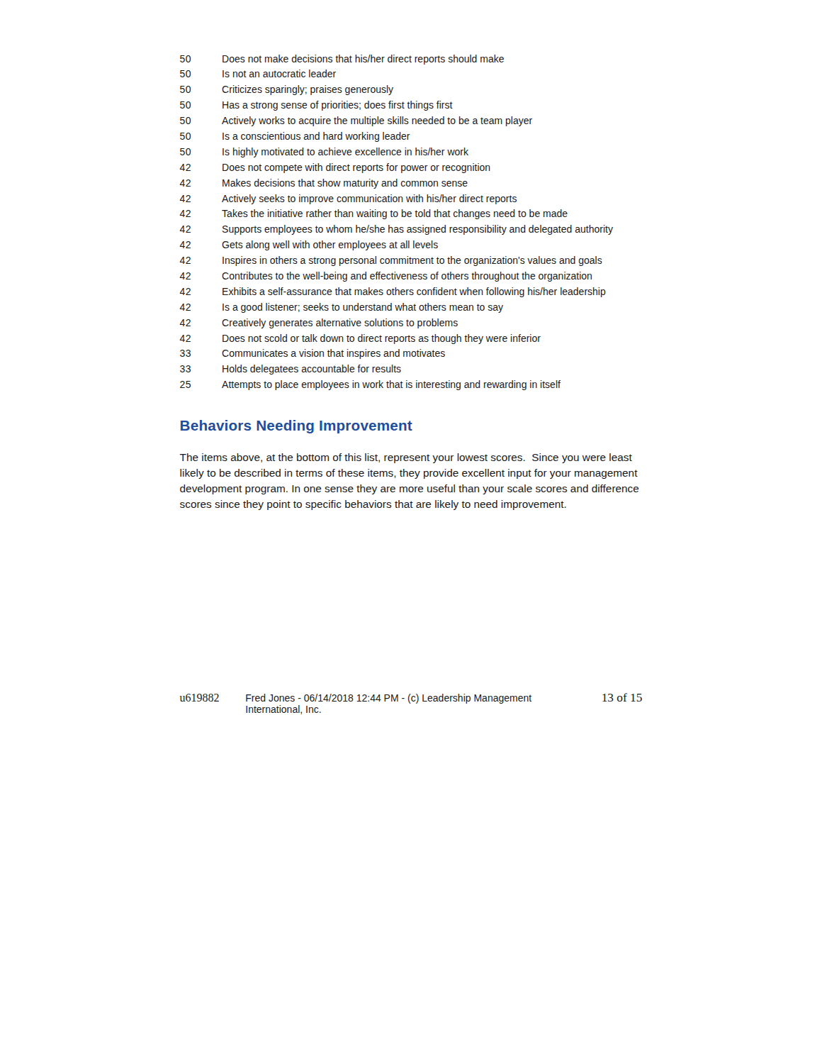| 50 | Does not make decisions that his/her direct reports should make |
| 50 | Is not an autocratic leader |
| 50 | Criticizes sparingly; praises generously |
| 50 | Has a strong sense of priorities; does first things first |
| 50 | Actively works to acquire the multiple skills needed to be a team player |
| 50 | Is a conscientious and hard working leader |
| 50 | Is highly motivated to achieve excellence in his/her work |
| 42 | Does not compete with direct reports for power or recognition |
| 42 | Makes decisions that show maturity and common sense |
| 42 | Actively seeks to improve communication with his/her direct reports |
| 42 | Takes the initiative rather than waiting to be told that changes need to be made |
| 42 | Supports employees to whom he/she has assigned responsibility and delegated authority |
| 42 | Gets along well with other employees at all levels |
| 42 | Inspires in others a strong personal commitment to the organization's values and goals |
| 42 | Contributes to the well-being and effectiveness of others throughout the organization |
| 42 | Exhibits a self-assurance that makes others confident when following his/her leadership |
| 42 | Is a good listener; seeks to understand what others mean to say |
| 42 | Creatively generates alternative solutions to problems |
| 42 | Does not scold or talk down to direct reports as though they were inferior |
| 33 | Communicates a vision that inspires and motivates |
| 33 | Holds delegatees accountable for results |
| 25 | Attempts to place employees in work that is interesting and rewarding in itself |
Behaviors Needing Improvement
The items above, at the bottom of this list, represent your lowest scores. Since you were least likely to be described in terms of these items, they provide excellent input for your management development program. In one sense they are more useful than your scale scores and difference scores since they point to specific behaviors that are likely to need improvement.
u619882 Fred Jones - 06/14/2018 12:44 PM - (c) Leadership Management International, Inc. 13 of 15